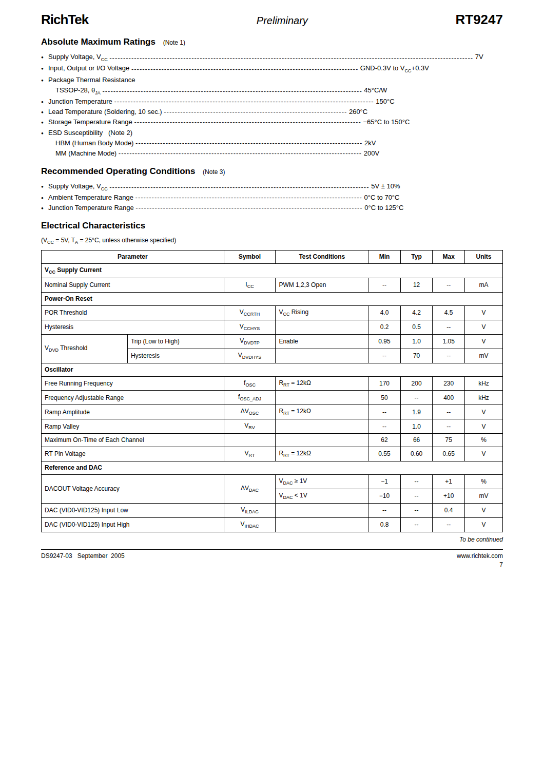Rich Tek
Preliminary
RT9247
Absolute Maximum Ratings (Note 1)
Supply Voltage, VCC ------------------------------------------------------------------------------------------------------------------------------------- 7V
Input, Output or I/O Voltage ----------------------------------------------------------------------------------- GND‑0.3V to VCC+0.3V
Package Thermal Resistance
TSSOP-28, θJA ----------------------------------------------------------------------------------------------- 45°C/W
Junction Temperature ----------------------------------------------------------------------------------------------- 150°C
Lead Temperature (Soldering, 10 sec.) ------------------------------------------------------------------- 260°C
Storage Temperature Range ----------------------------------------------------------------------------------- −65°C to 150°C
ESD Susceptibility (Note 2)
HBM (Human Body Mode) ----------------------------------------------------------------------------------- 2kV
MM (Machine Mode) ----------------------------------------------------------------------------------------- 200V
Recommended Operating Conditions (Note 3)
Supply Voltage, VCC ----------------------------------------------------------------------------------------------- 5V ± 10%
Ambient Temperature Range ----------------------------------------------------------------------------------- 0°C to 70°C
Junction Temperature Range ----------------------------------------------------------------------------------- 0°C to 125°C
Electrical Characteristics
(VCC = 5V, TA = 25°C, unless otherwise specified)
| Parameter | Symbol | Test Conditions | Min | Typ | Max | Units |
| --- | --- | --- | --- | --- | --- | --- |
| V CC Supply Current |
| Nominal Supply Current | I CC | PWM 1,2,3 Open | -- | 12 | -- | mA |
| Power-On Reset |
| POR Threshold | V CCRTH | V CC Rising | 4.0 | 4.2 | 4.5 | V |
| Hysteresis | V CCHYS | | 0.2 | 0.5 | -- | V |
| V DVD Threshold | Trip (Low to High) | V DVDTP | Enable | 0.95 | 1.0 | 1.05 | V |
| Hysteresis | V DVDHYS | | -- | 70 | -- | mV |
| Oscillator |
| Free Running Frequency | f OSC | R RT = 12kΩ | 170 | 200 | 230 | kHz |
| Frequency Adjustable Range | f OSC_ADJ | | 50 | -- | 400 | kHz |
| Ramp Amplitude | ΔV OSC | R RT = 12kΩ | -- | 1.9 | -- | V |
| Ramp Valley | V RV | | -- | 1.0 | -- | V |
| Maximum On-Time of Each Channel | | | 62 | 66 | 75 | % |
| RT Pin Voltage | V RT | R RT = 12kΩ | 0.55 | 0.60 | 0.65 | V |
| Reference and DAC |
| DACOUT Voltage Accuracy | ΔV DAC | V DAC ≥ 1V | −1 | -- | +1 | % |
| V DAC < 1V | −10 | -- | +10 | mV |
| DAC (VID0-VID125) Input Low | V ILDAC | | -- | -- | 0.4 | V |
| DAC (VID0-VID125) Input High | V IHDAC | | 0.8 | -- | -- | V |
To be continued
DS9247-03 September 2005
www.richtek.com
7